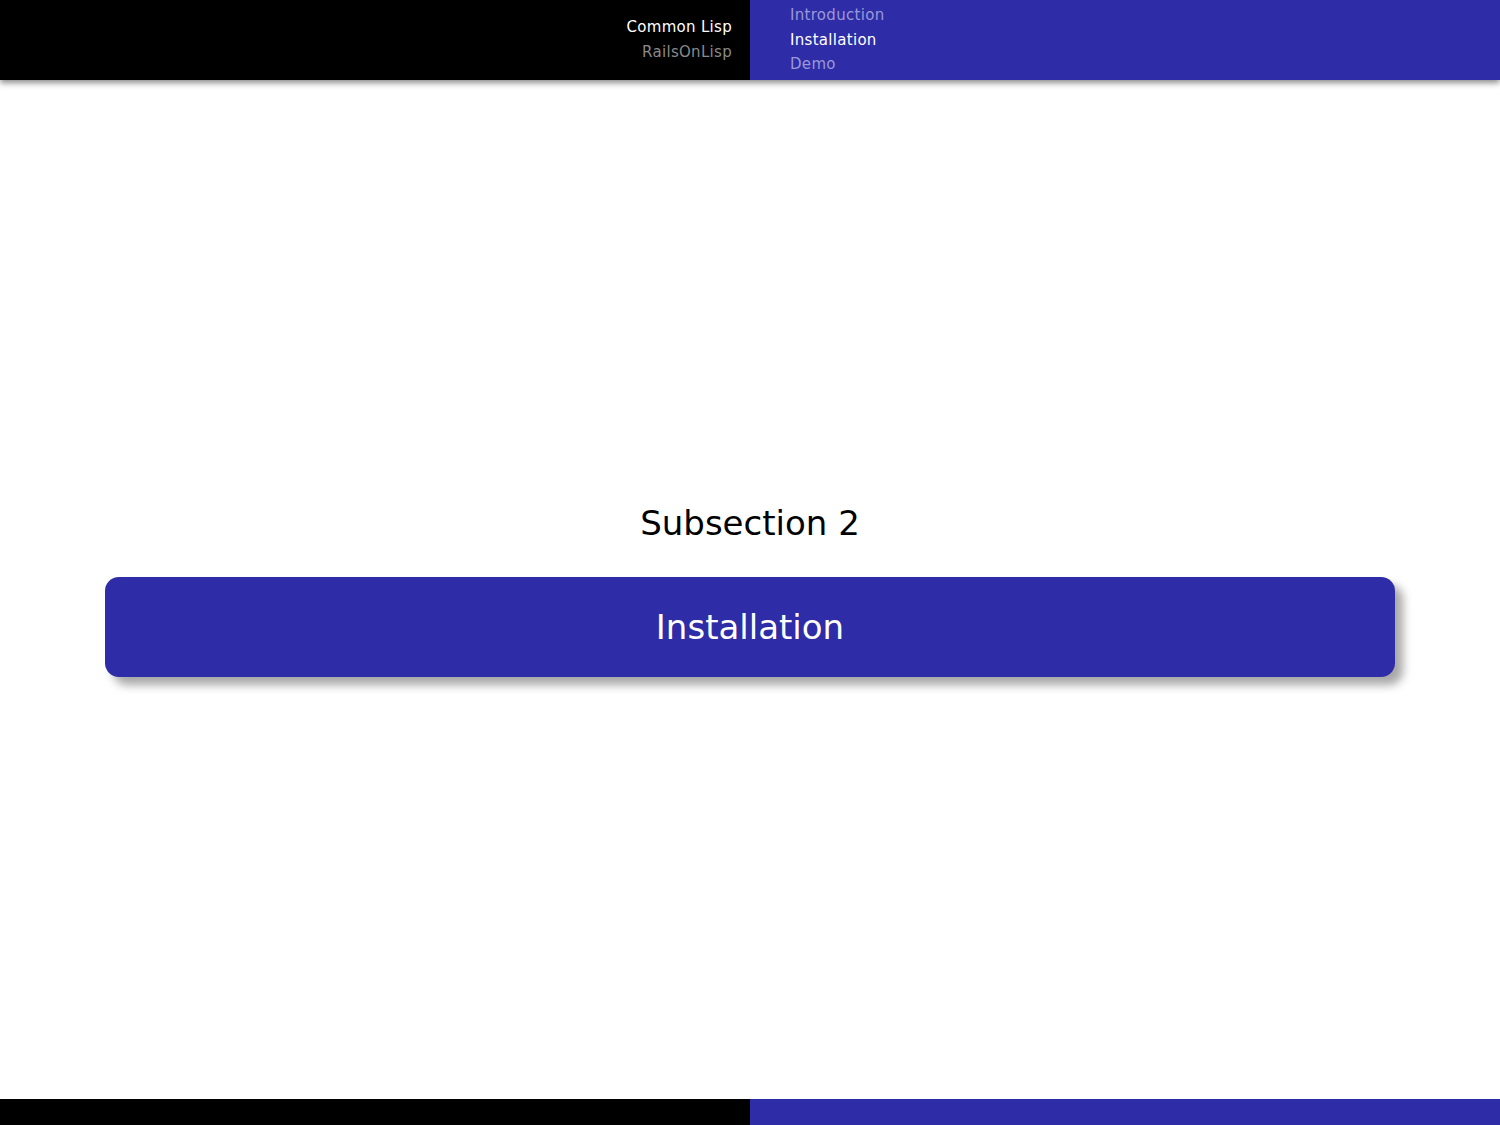Common Lisp
RailsOnLisp
Introduction
Installation
Demo
Subsection 2
Installation